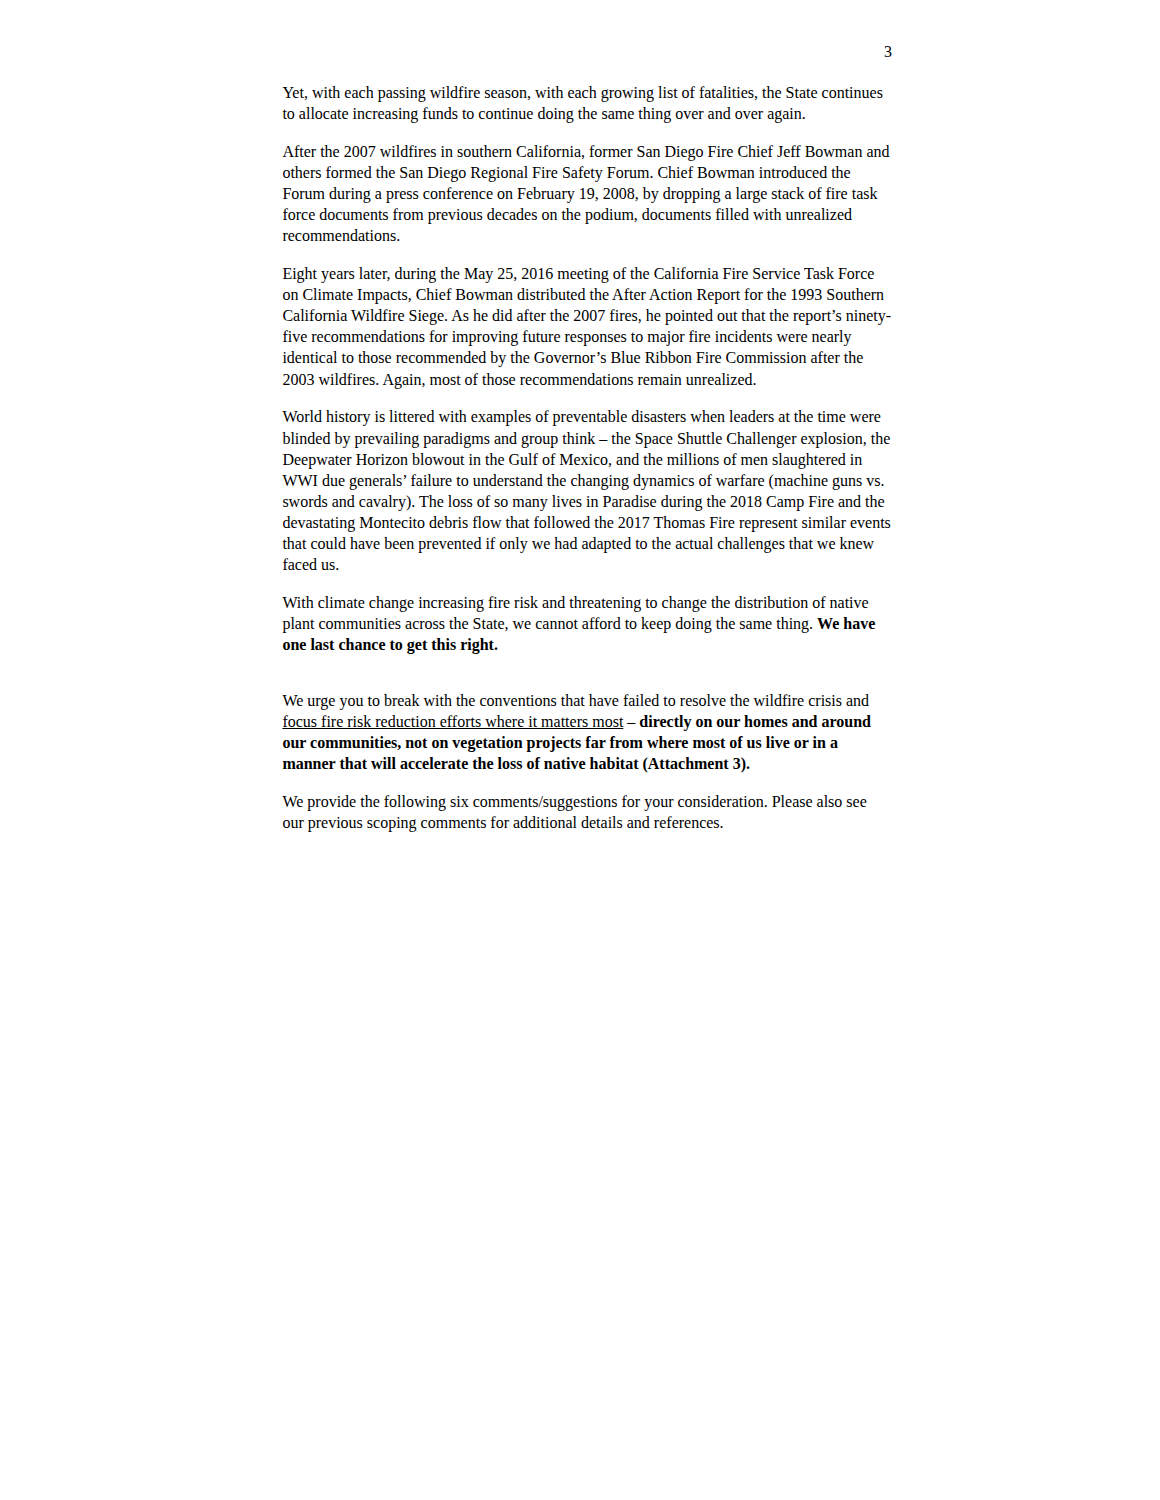3
Yet, with each passing wildfire season, with each growing list of fatalities, the State continues to allocate increasing funds to continue doing the same thing over and over again.
After the 2007 wildfires in southern California, former San Diego Fire Chief Jeff Bowman and others formed the San Diego Regional Fire Safety Forum. Chief Bowman introduced the Forum during a press conference on February 19, 2008, by dropping a large stack of fire task force documents from previous decades on the podium, documents filled with unrealized recommendations.
Eight years later, during the May 25, 2016 meeting of the California Fire Service Task Force on Climate Impacts, Chief Bowman distributed the After Action Report for the 1993 Southern California Wildfire Siege. As he did after the 2007 fires, he pointed out that the report’s ninety-five recommendations for improving future responses to major fire incidents were nearly identical to those recommended by the Governor’s Blue Ribbon Fire Commission after the 2003 wildfires. Again, most of those recommendations remain unrealized.
World history is littered with examples of preventable disasters when leaders at the time were blinded by prevailing paradigms and group think – the Space Shuttle Challenger explosion, the Deepwater Horizon blowout in the Gulf of Mexico, and the millions of men slaughtered in WWI due generals’ failure to understand the changing dynamics of warfare (machine guns vs. swords and cavalry). The loss of so many lives in Paradise during the 2018 Camp Fire and the devastating Montecito debris flow that followed the 2017 Thomas Fire represent similar events that could have been prevented if only we had adapted to the actual challenges that we knew faced us.
With climate change increasing fire risk and threatening to change the distribution of native plant communities across the State, we cannot afford to keep doing the same thing. We have one last chance to get this right.
We urge you to break with the conventions that have failed to resolve the wildfire crisis and focus fire risk reduction efforts where it matters most – directly on our homes and around our communities, not on vegetation projects far from where most of us live or in a manner that will accelerate the loss of native habitat (Attachment 3).
We provide the following six comments/suggestions for your consideration. Please also see our previous scoping comments for additional details and references.